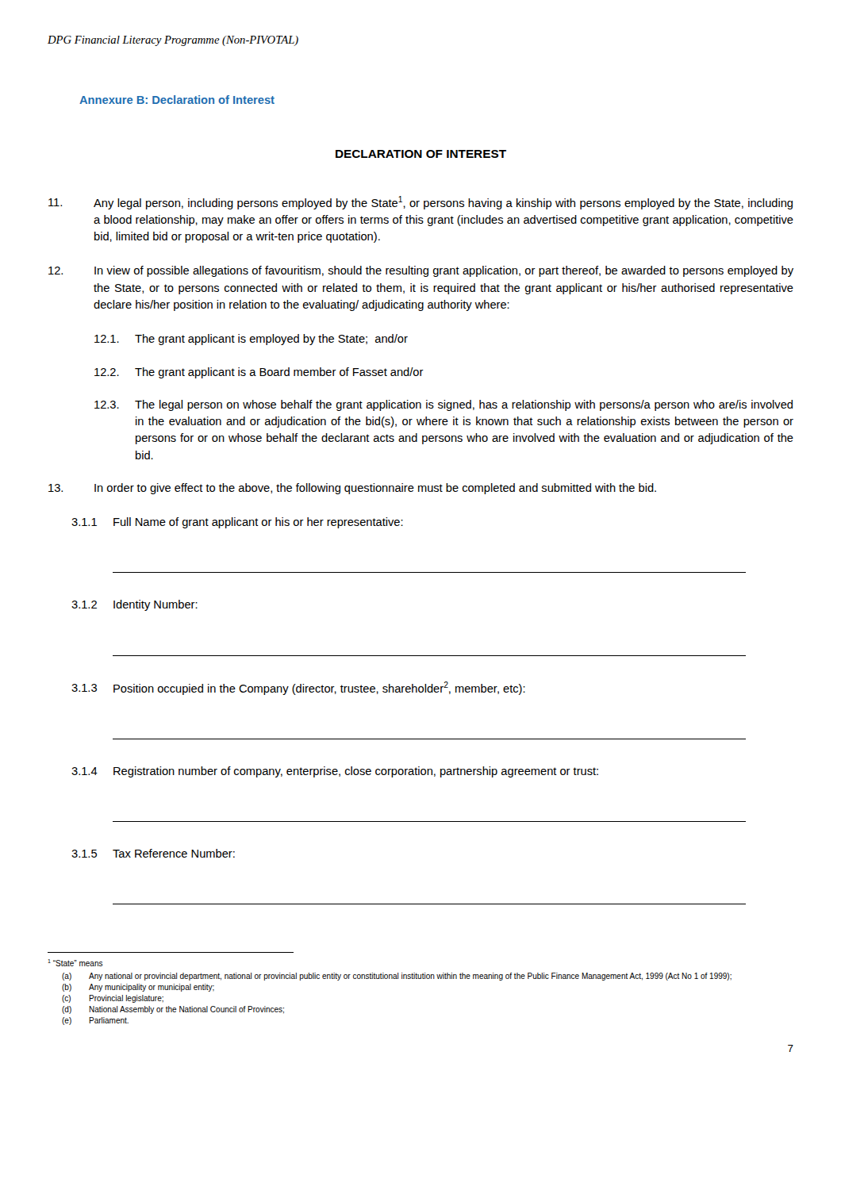DPG Financial Literacy Programme (Non-PIVOTAL)
Annexure B: Declaration of Interest
DECLARATION OF INTEREST
11.
Any legal person, including persons employed by the State1, or persons having a kinship with persons employed by the State, including a blood relationship, may make an offer or offers in terms of this grant (includes an advertised competitive grant application, competitive bid, limited bid or proposal or a writ-ten price quotation).
12.
In view of possible allegations of favouritism, should the resulting grant application, or part thereof, be awarded to persons employed by the State, or to persons connected with or related to them, it is required that the grant applicant or his/her authorised representative declare his/her position in relation to the evaluating/ adjudicating authority where:
12.1.
The grant applicant is employed by the State; and/or
12.2.
The grant applicant is a Board member of Fasset and/or
12.3.
The legal person on whose behalf the grant application is signed, has a relationship with persons/a person who are/is involved in the evaluation and or adjudication of the bid(s), or where it is known that such a relationship exists between the person or persons for or on whose behalf the declarant acts and persons who are involved with the evaluation and or adjudication of the bid.
13.
In order to give effect to the above, the following questionnaire must be completed and submitted with the bid.
3.1.1
Full Name of grant applicant or his or her representative:
3.1.2
Identity Number:
3.1.3
Position occupied in the Company (director, trustee, shareholder2, member, etc):
3.1.4
Registration number of company, enterprise, close corporation, partnership agreement or trust:
3.1.5
Tax Reference Number:
1 “State” means
| (a) | Any national or provincial department, national or provincial public entity or constitutional institution within the meaning of the Public Finance Management Act, 1999 (Act No 1 of 1999); |
| (b) | Any municipality or municipal entity; |
| (c) | Provincial legislature; |
| (d) | National Assembly or the National Council of Provinces; |
| (e) | Parliament. |
7